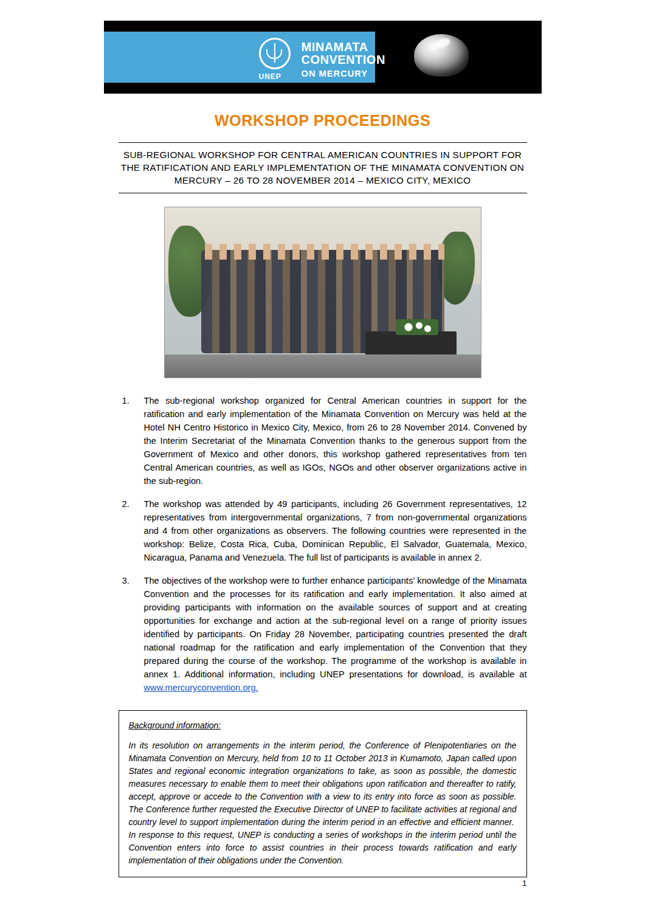UNEP
MINAMATA
CONVENTION
ON MERCURY
WORKSHOP PROCEEDINGS
SUB-REGIONAL WORKSHOP FOR CENTRAL AMERICAN COUNTRIES IN SUPPORT FOR THE RATIFICATION AND EARLY IMPLEMENTATION OF THE MINAMATA CONVENTION ON MERCURY – 26 TO 28 NOVEMBER 2014 – MEXICO CITY, MEXICO
The sub-regional workshop organized for Central American countries in support for the ratification and early implementation of the Minamata Convention on Mercury was held at the Hotel NH Centro Historico in Mexico City, Mexico, from 26 to 28 November 2014. Convened by the Interim Secretariat of the Minamata Convention thanks to the generous support from the Government of Mexico and other donors, this workshop gathered representatives from ten Central American countries, as well as IGOs, NGOs and other observer organizations active in the sub-region.
The workshop was attended by 49 participants, including 26 Government representatives, 12 representatives from intergovernmental organizations, 7 from non-governmental organizations and 4 from other organizations as observers. The following countries were represented in the workshop: Belize, Costa Rica, Cuba, Dominican Republic, El Salvador, Guatemala, Mexico, Nicaragua, Panama and Venezuela. The full list of participants is available in annex 2.
The objectives of the workshop were to further enhance participants’ knowledge of the Minamata Convention and the processes for its ratification and early implementation. It also aimed at providing participants with information on the available sources of support and at creating opportunities for exchange and action at the sub-regional level on a range of priority issues identified by participants. On Friday 28 November, participating countries presented the draft national roadmap for the ratification and early implementation of the Convention that they prepared during the course of the workshop. The programme of the workshop is available in annex 1. Additional information, including UNEP presentations for download, is available at www.mercuryconvention.org.
Background information:
In its resolution on arrangements in the interim period, the Conference of Plenipotentiaries on the Minamata Convention on Mercury, held from 10 to 11 October 2013 in Kumamoto, Japan called upon States and regional economic integration organizations to take, as soon as possible, the domestic measures necessary to enable them to meet their obligations upon ratification and thereafter to ratify, accept, approve or accede to the Convention with a view to its entry into force as soon as possible. The Conference further requested the Executive Director of UNEP to facilitate activities at regional and country level to support implementation during the interim period in an effective and efficient manner. In response to this request, UNEP is conducting a series of workshops in the interim period until the Convention enters into force to assist countries in their process towards ratification and early implementation of their obligations under the Convention.
1